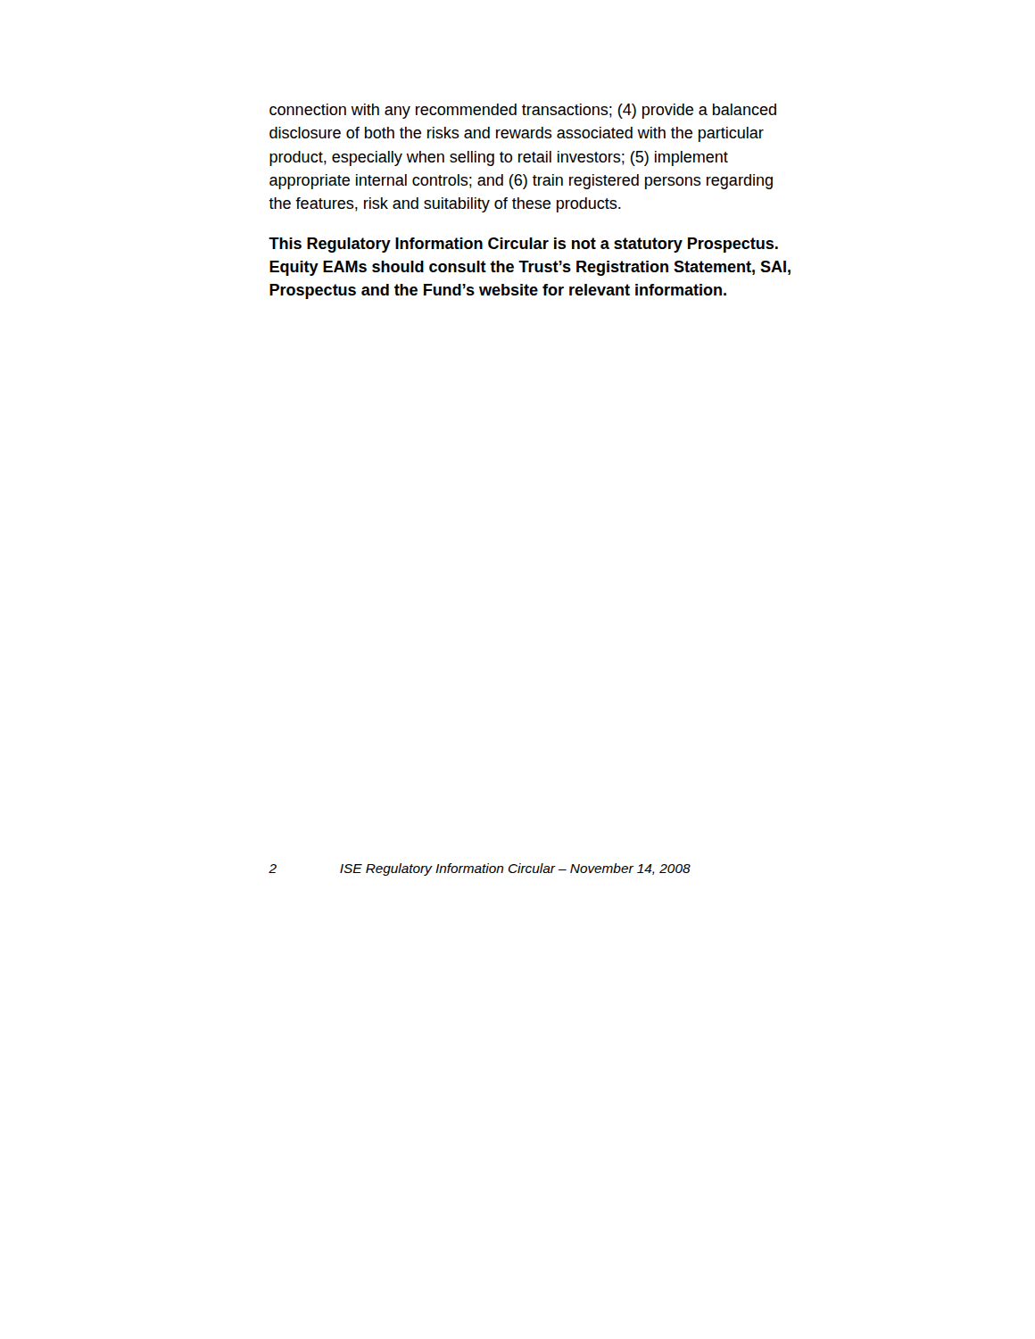connection with any recommended transactions; (4) provide a balanced disclosure of both the risks and rewards associated with the particular product, especially when selling to retail investors; (5) implement appropriate internal controls; and (6) train registered persons regarding the features, risk and suitability of these products.
This Regulatory Information Circular is not a statutory Prospectus. Equity EAMs should consult the Trust’s Registration Statement, SAI, Prospectus and the Fund’s website for relevant information.
2 ISE Regulatory Information Circular – November 14, 2008